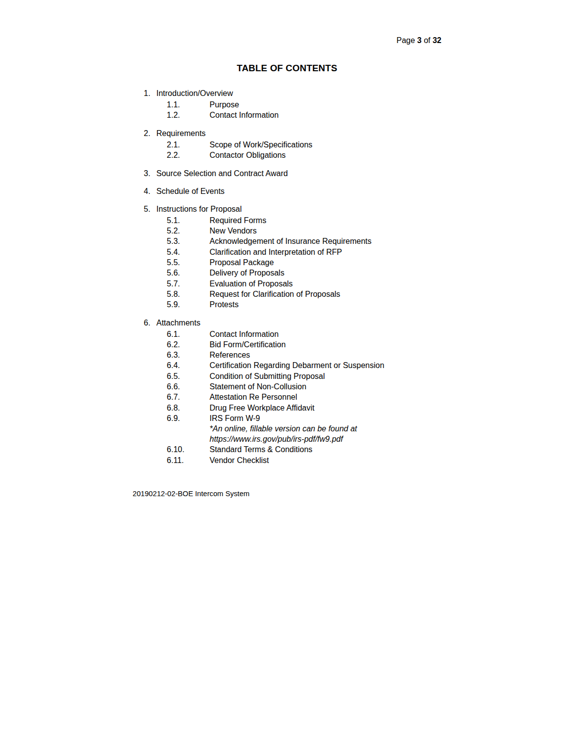Page 3 of 32
TABLE OF CONTENTS
Introduction/Overview
| 1.1. | Purpose |
| 1.2. | Contact Information |
Requirements
| 2.1. | Scope of Work/Specifications |
| 2.2. | Contactor Obligations |
Source Selection and Contract Award
Schedule of Events
Instructions for Proposal
| 5.1. | Required Forms |
| 5.2. | New Vendors |
| 5.3. | Acknowledgement of Insurance Requirements |
| 5.4. | Clarification and Interpretation of RFP |
| 5.5. | Proposal Package |
| 5.6. | Delivery of Proposals |
| 5.7. | Evaluation of Proposals |
| 5.8. | Request for Clarification of Proposals |
| 5.9. | Protests |
Attachments
| 6.1. | Contact Information |
| 6.2. | Bid Form/Certification |
| 6.3. | References |
| 6.4. | Certification Regarding Debarment or Suspension |
| 6.5. | Condition of Submitting Proposal |
| 6.6. | Statement of Non-Collusion |
| 6.7. | Attestation Re Personnel |
| 6.8. | Drug Free Workplace Affidavit |
| 6.9. | IRS Form W-9 |
| | * An online, fillable version can be found at https://www.irs.gov/pub/irs-pdf/fw9.pdf |
| 6.10. | Standard Terms & Conditions |
| 6.11. | Vendor Checklist |
20190212-02-BOE Intercom System